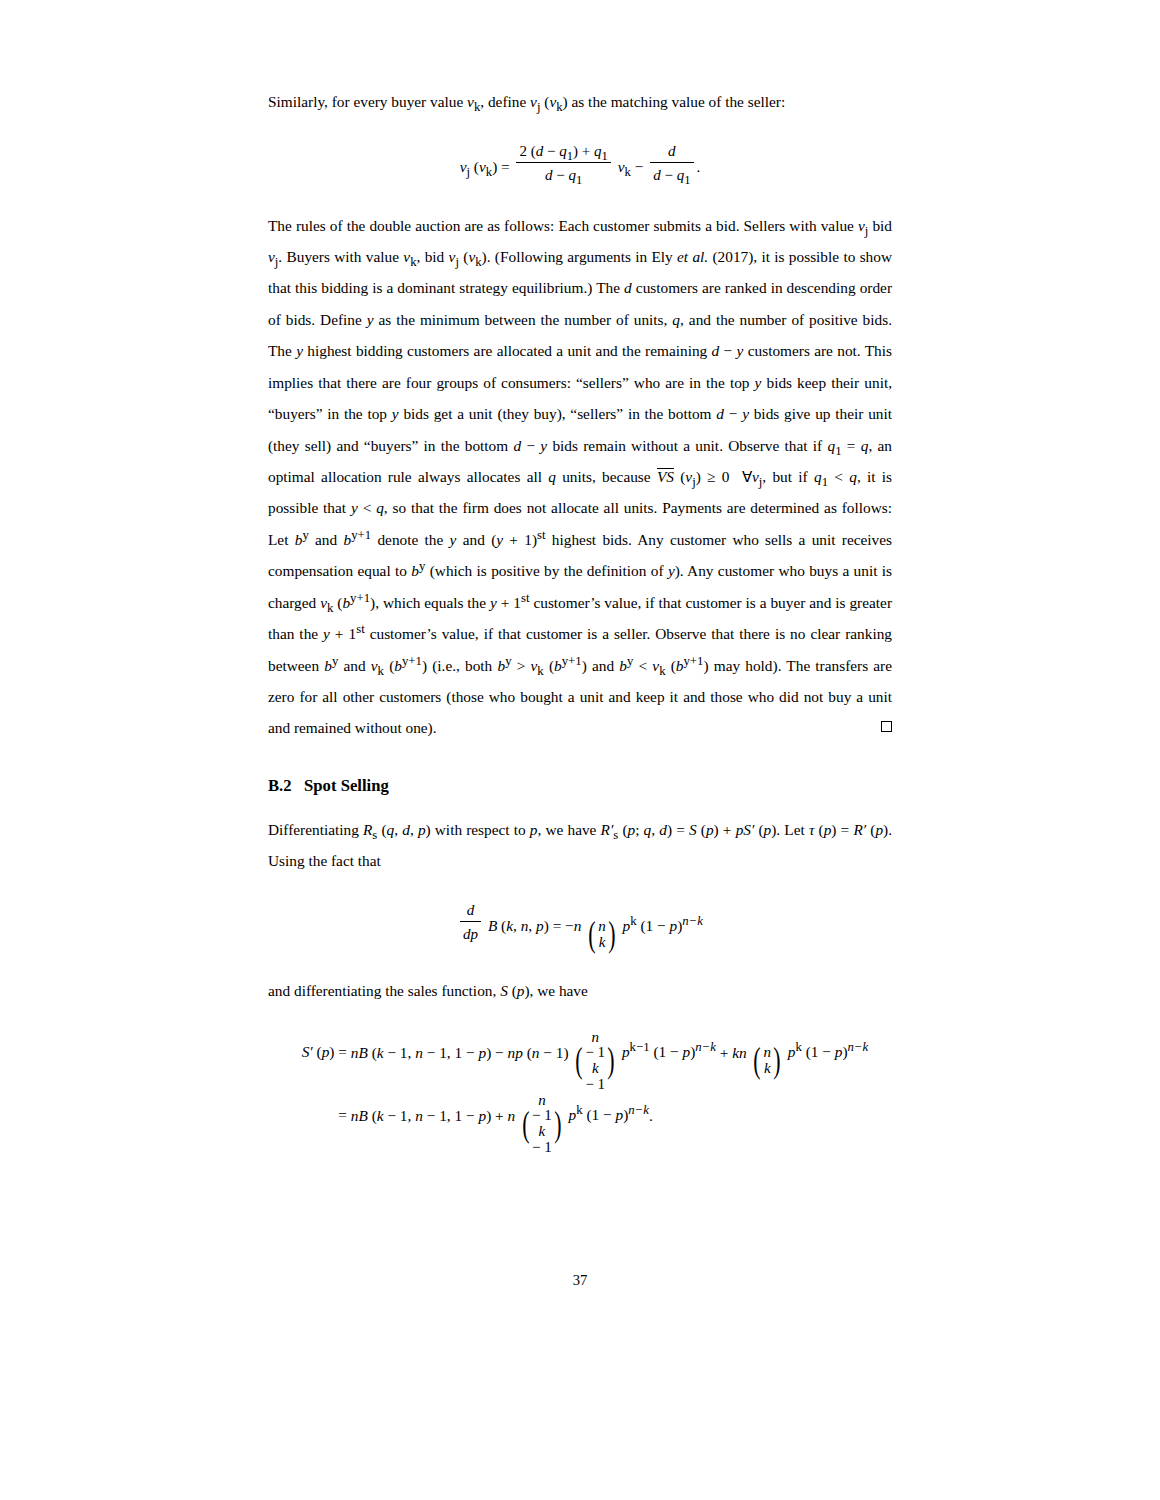Similarly, for every buyer value vk, define vj (vk) as the matching value of the seller:
vj (vk) = 2 (d − q1) + q1 d − q1 vk − dd − q1.
The rules of the double auction are as follows: Each customer submits a bid. Sellers with value vj bid vj. Buyers with value vk, bid vj (vk). (Following arguments in Ely et al. (2017), it is possible to show that this bidding is a dominant strategy equilibrium.) The d customers are ranked in descending order of bids. Define y as the minimum between the number of units, q, and the number of positive bids. The y highest bidding customers are allocated a unit and the remaining d − y customers are not. This implies that there are four groups of consumers: “sellers” who are in the top y bids keep their unit, “buyers” in the top y bids get a unit (they buy), “sellers” in the bottom d − y bids give up their unit (they sell) and “buyers” in the bottom d − y bids remain without a unit. Observe that if q1 = q, an optimal allocation rule always allocates all q units, because VS (vj) ≥ 0 ∀vj, but if q1 < q, it is possible that y < q, so that the firm does not allocate all units. Payments are determined as follows: Let by and by+1 denote the y and (y + 1)st highest bids. Any customer who sells a unit receives compensation equal to by (which is positive by the definition of y). Any customer who buys a unit is charged vk (by+1), which equals the y + 1st customer’s value, if that customer is a buyer and is greater than the y + 1st customer’s value, if that customer is a seller. Observe that there is no clear ranking between by and vk (by+1) (i.e., both by > vk (by+1) and by < vk (by+1) may hold). The transfers are zero for all other customers (those who bought a unit and keep it and those who did not buy a unit and remained without one).
B.2 Spot Selling
Differentiating Rs (q, d, p) with respect to p, we have R′s (p; q, d) = S (p) + pS′ (p). Let τ (p) = R′ (p). Using the fact that
ddp B (k, n, p) = −n (nk) pk (1 − p)n−k
and differentiating the sales function, S (p), we have
S′ (p) = nB (k − 1, n − 1, 1 − p) − np (n − 1) (n − 1k − 1) pk−1 (1 − p)n−k + kn (nk) pk (1 − p)n−k = nB (k − 1, n − 1, 1 − p) + n (n − 1k − 1) pk (1 − p)n−k.
37